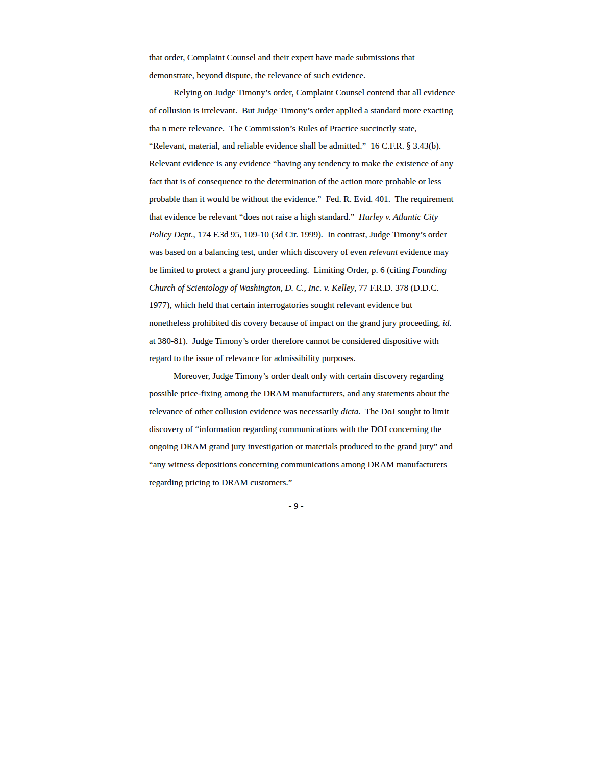that order, Complaint Counsel and their expert have made submissions that demonstrate, beyond dispute, the relevance of such evidence.
Relying on Judge Timony’s order, Complaint Counsel contend that all evidence of collusion is irrelevant. But Judge Timony’s order applied a standard more exacting tha n mere relevance. The Commission’s Rules of Practice succinctly state, “Relevant, material, and reliable evidence shall be admitted.” 16 C.F.R. § 3.43(b). Relevant evidence is any evidence “having any tendency to make the existence of any fact that is of consequence to the determination of the action more probable or less probable than it would be without the evidence.” Fed. R. Evid. 401. The requirement that evidence be relevant “does not raise a high standard.” Hurley v. Atlantic City Policy Dept., 174 F.3d 95, 109-10 (3d Cir. 1999). In contrast, Judge Timony’s order was based on a balancing test, under which discovery of even relevant evidence may be limited to protect a grand jury proceeding. Limiting Order, p. 6 (citing Founding Church of Scientology of Washington, D. C., Inc. v. Kelley, 77 F.R.D. 378 (D.D.C. 1977), which held that certain interrogatories sought relevant evidence but nonetheless prohibited dis covery because of impact on the grand jury proceeding, id. at 380-81). Judge Timony’s order therefore cannot be considered dispositive with regard to the issue of relevance for admissibility purposes.
Moreover, Judge Timony’s order dealt only with certain discovery regarding possible price-fixing among the DRAM manufacturers, and any statements about the relevance of other collusion evidence was necessarily dicta. The DoJ sought to limit discovery of “information regarding communications with the DOJ concerning the ongoing DRAM grand jury investigation or materials produced to the grand jury” and “any witness depositions concerning communications among DRAM manufacturers regarding pricing to DRAM customers.”
- 9 -